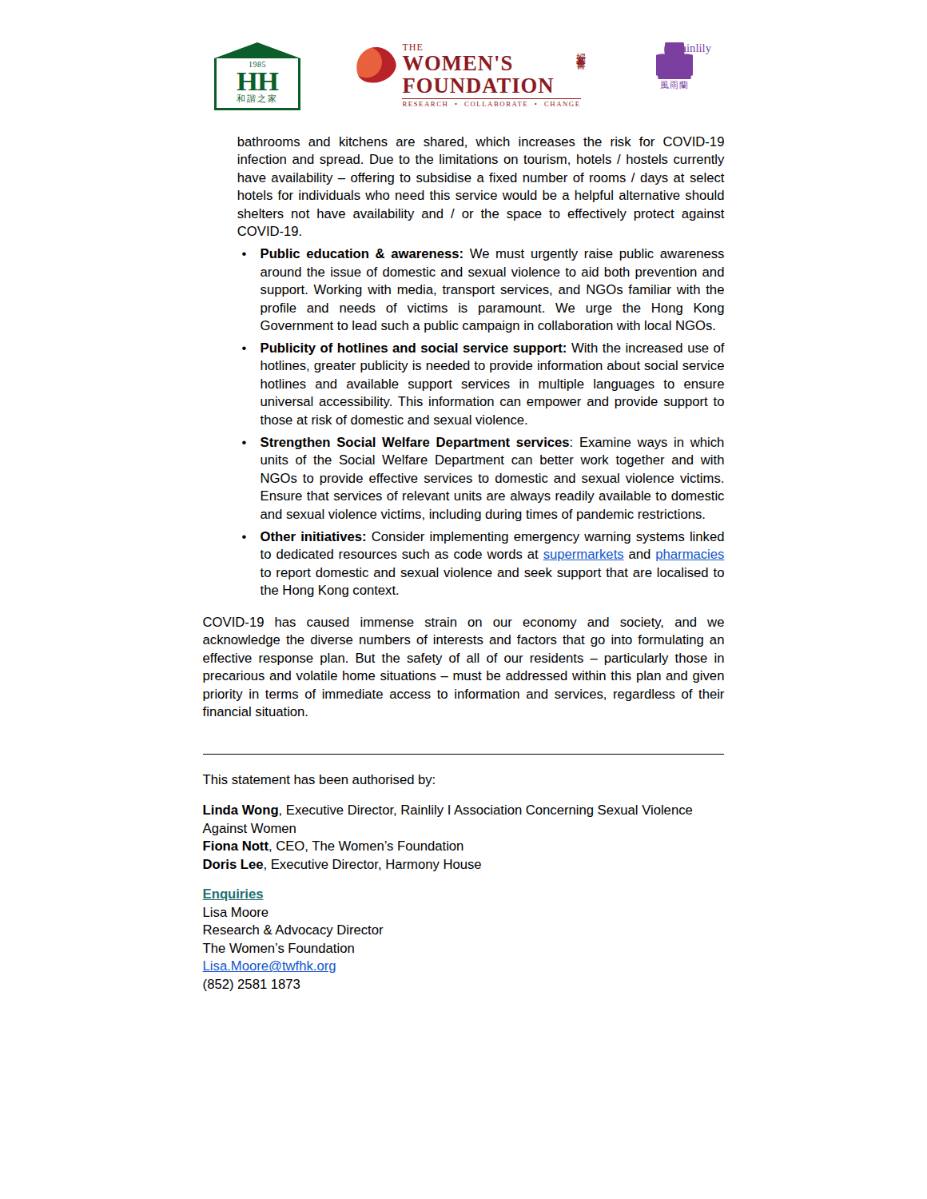1985
HH
和諧之家
婦女基金會
THE
WOMEN'S
FOUNDATION
RESEARCH • COLLABORATE • CHANGE
Rainlily
風雨蘭
bathrooms and kitchens are shared, which increases the risk for COVID-19 infection and spread. Due to the limitations on tourism, hotels / hostels currently have availability – offering to subsidise a fixed number of rooms / days at select hotels for individuals who need this service would be a helpful alternative should shelters not have availability and / or the space to effectively protect against COVID-19.
Public education & awareness: We must urgently raise public awareness around the issue of domestic and sexual violence to aid both prevention and support. Working with media, transport services, and NGOs familiar with the profile and needs of victims is paramount. We urge the Hong Kong Government to lead such a public campaign in collaboration with local NGOs.
Publicity of hotlines and social service support: With the increased use of hotlines, greater publicity is needed to provide information about social service hotlines and available support services in multiple languages to ensure universal accessibility. This information can empower and provide support to those at risk of domestic and sexual violence.
Strengthen Social Welfare Department services: Examine ways in which units of the Social Welfare Department can better work together and with NGOs to provide effective services to domestic and sexual violence victims. Ensure that services of relevant units are always readily available to domestic and sexual violence victims, including during times of pandemic restrictions.
Other initiatives: Consider implementing emergency warning systems linked to dedicated resources such as code words at supermarkets and pharmacies to report domestic and sexual violence and seek support that are localised to the Hong Kong context.
COVID-19 has caused immense strain on our economy and society, and we acknowledge the diverse numbers of interests and factors that go into formulating an effective response plan. But the safety of all of our residents – particularly those in precarious and volatile home situations – must be addressed within this plan and given priority in terms of immediate access to information and services, regardless of their financial situation.
This statement has been authorised by:
Linda Wong, Executive Director, Rainlily I Association Concerning Sexual Violence Against Women
Fiona Nott, CEO, The Women’s Foundation
Doris Lee, Executive Director, Harmony House
Enquiries
Lisa Moore
Research & Advocacy Director
The Women’s Foundation
Lisa.Moore@twfhk.org
(852) 2581 1873